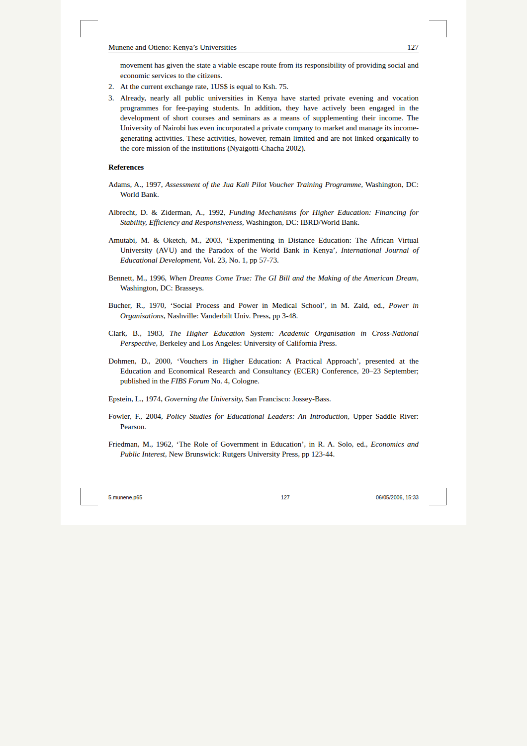Munene and Otieno: Kenya’s Universities 127
movement has given the state a viable escape route from its responsibility of providing social and economic services to the citizens.
2. At the current exchange rate, 1US$ is equal to Ksh. 75.
3. Already, nearly all public universities in Kenya have started private evening and vocation programmes for fee-paying students. In addition, they have actively been engaged in the development of short courses and seminars as a means of supplementing their income. The University of Nairobi has even incorporated a private company to market and manage its income-generating activities. These activities, however, remain limited and are not linked organically to the core mission of the institutions (Nyaigotti-Chacha 2002).
References
Adams, A., 1997, Assessment of the Jua Kali Pilot Voucher Training Programme, Washington, DC: World Bank.
Albrecht, D. & Ziderman, A., 1992, Funding Mechanisms for Higher Education: Financing for Stability, Efficiency and Responsiveness, Washington, DC: IBRD/World Bank.
Amutabi, M. & Oketch, M., 2003, ‘Experimenting in Distance Education: The African Virtual University (AVU) and the Paradox of the World Bank in Kenya’, International Journal of Educational Development, Vol. 23, No. 1, pp 57-73.
Bennett, M., 1996, When Dreams Come True: The GI Bill and the Making of the American Dream, Washington, DC: Brasseys.
Bucher, R., 1970, ‘Social Process and Power in Medical School’, in M. Zald, ed., Power in Organisations, Nashville: Vanderbilt Univ. Press, pp 3-48.
Clark, B., 1983, The Higher Education System: Academic Organisation in Cross-National Perspective, Berkeley and Los Angeles: University of California Press.
Dohmen, D., 2000, ‘Vouchers in Higher Education: A Practical Approach’, presented at the Education and Economical Research and Consultancy (ECER) Conference, 20–23 September; published in the FIBS Forum No. 4, Cologne.
Epstein, L., 1974, Governing the University, San Francisco: Jossey-Bass.
Fowler, F., 2004, Policy Studies for Educational Leaders: An Introduction, Upper Saddle River: Pearson.
Friedman, M., 1962, ‘The Role of Government in Education’, in R. A. Solo, ed., Economics and Public Interest, New Brunswick: Rutgers University Press, pp 123-44.
5.munene.p65 127 06/05/2006, 15:33